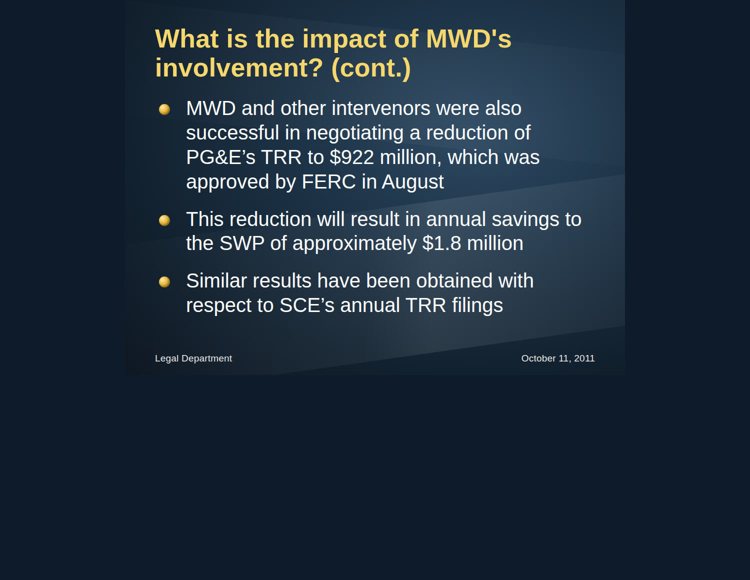What is the impact of MWD's involvement? (cont.)
MWD and other intervenors were also successful in negotiating a reduction of PG&E’s TRR to $922 million, which was approved by FERC in August
This reduction will result in annual savings to the SWP of approximately $1.8 million
Similar results have been obtained with respect to SCE’s annual TRR filings
Legal Department October 11, 2011